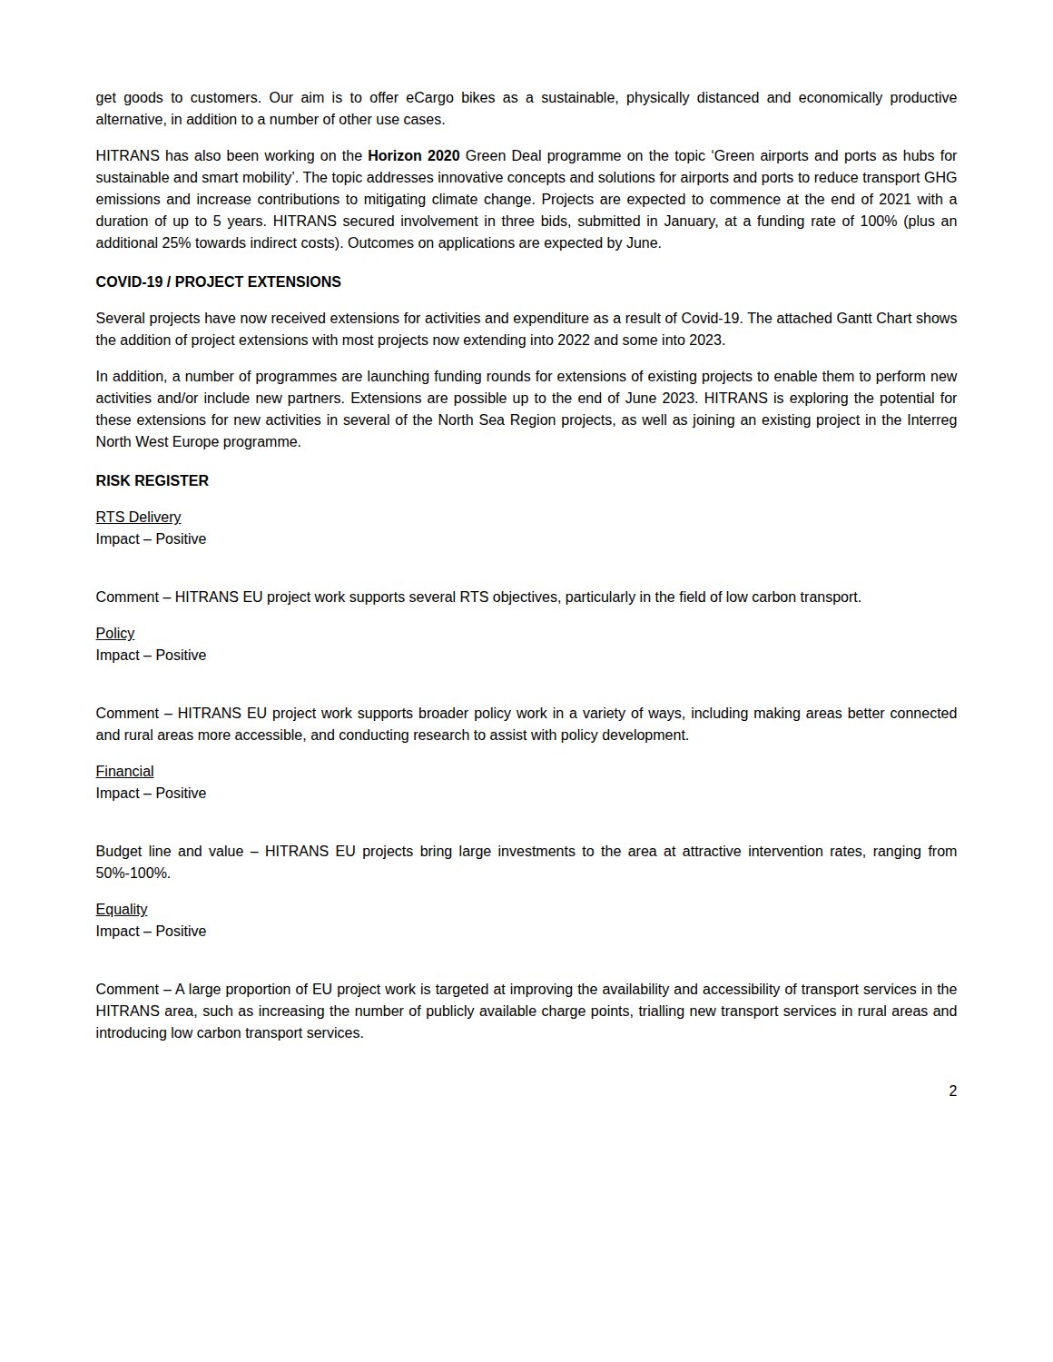get goods to customers. Our aim is to offer eCargo bikes as a sustainable, physically distanced and economically productive alternative, in addition to a number of other use cases.
HITRANS has also been working on the Horizon 2020 Green Deal programme on the topic ‘Green airports and ports as hubs for sustainable and smart mobility’. The topic addresses innovative concepts and solutions for airports and ports to reduce transport GHG emissions and increase contributions to mitigating climate change. Projects are expected to commence at the end of 2021 with a duration of up to 5 years. HITRANS secured involvement in three bids, submitted in January, at a funding rate of 100% (plus an additional 25% towards indirect costs). Outcomes on applications are expected by June.
COVID-19 / PROJECT EXTENSIONS
Several projects have now received extensions for activities and expenditure as a result of Covid-19. The attached Gantt Chart shows the addition of project extensions with most projects now extending into 2022 and some into 2023.
In addition, a number of programmes are launching funding rounds for extensions of existing projects to enable them to perform new activities and/or include new partners. Extensions are possible up to the end of June 2023. HITRANS is exploring the potential for these extensions for new activities in several of the North Sea Region projects, as well as joining an existing project in the Interreg North West Europe programme.
RISK REGISTER
RTS Delivery
Impact – Positive
Comment – HITRANS EU project work supports several RTS objectives, particularly in the field of low carbon transport.
Policy
Impact – Positive
Comment – HITRANS EU project work supports broader policy work in a variety of ways, including making areas better connected and rural areas more accessible, and conducting research to assist with policy development.
Financial
Impact – Positive
Budget line and value – HITRANS EU projects bring large investments to the area at attractive intervention rates, ranging from 50%-100%.
Equality
Impact – Positive
Comment – A large proportion of EU project work is targeted at improving the availability and accessibility of transport services in the HITRANS area, such as increasing the number of publicly available charge points, trialling new transport services in rural areas and introducing low carbon transport services.
2